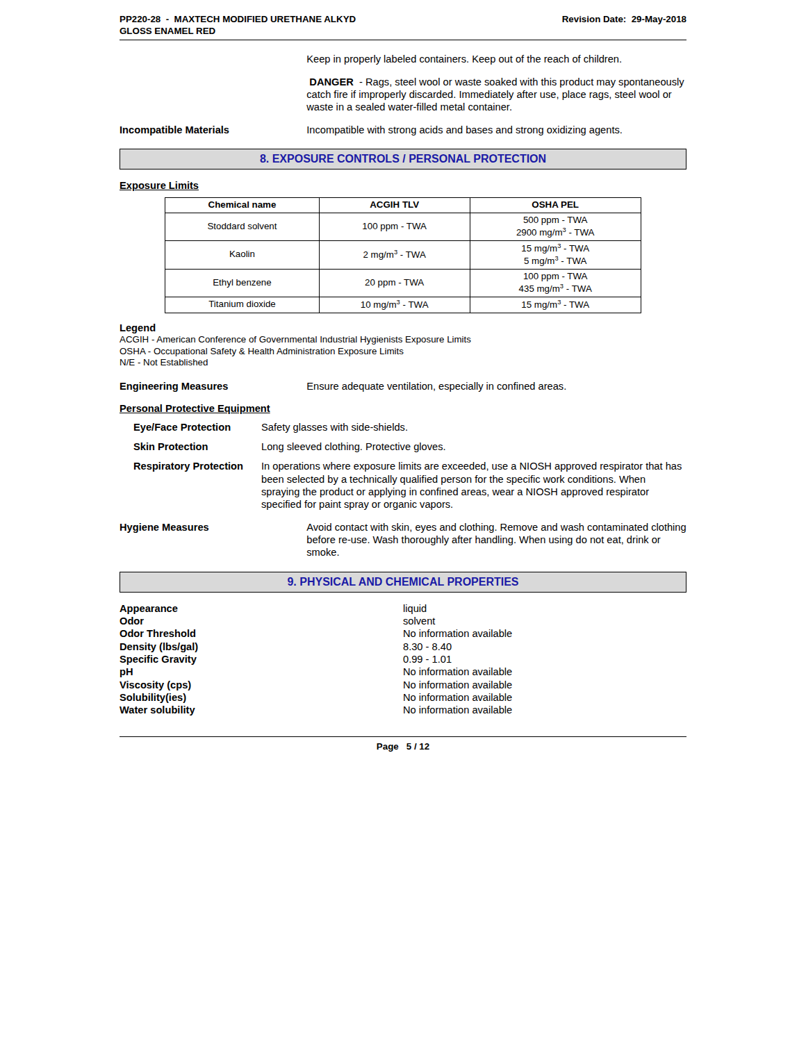PP220-28 - MAXTECH MODIFIED URETHANE ALKYD
GLOSS ENAMEL RED
Revision Date: 29-May-2018
Keep in properly labeled containers. Keep out of the reach of children.
DANGER - Rags, steel wool or waste soaked with this product may spontaneously catch fire if improperly discarded. Immediately after use, place rags, steel wool or waste in a sealed water-filled metal container.
Incompatible Materials
Incompatible with strong acids and bases and strong oxidizing agents.
8. EXPOSURE CONTROLS / PERSONAL PROTECTION
Exposure Limits
| Chemical name | ACGIH TLV | OSHA PEL |
| --- | --- | --- |
| Stoddard solvent | 100 ppm - TWA | 500 ppm - TWA 2900 mg/m 3 - TWA |
| Kaolin | 2 mg/m 3 - TWA | 15 mg/m 3 - TWA 5 mg/m 3 - TWA |
| Ethyl benzene | 20 ppm - TWA | 100 ppm - TWA 435 mg/m 3 - TWA |
| Titanium dioxide | 10 mg/m 3 - TWA | 15 mg/m 3 - TWA |
Legend
ACGIH - American Conference of Governmental Industrial Hygienists Exposure Limits
OSHA - Occupational Safety & Health Administration Exposure Limits
N/E - Not Established
Engineering Measures
Ensure adequate ventilation, especially in confined areas.
Personal Protective Equipment
Eye/Face Protection
Safety glasses with side-shields.
Skin Protection
Long sleeved clothing. Protective gloves.
Respiratory Protection
In operations where exposure limits are exceeded, use a NIOSH approved respirator that has been selected by a technically qualified person for the specific work conditions. When spraying the product or applying in confined areas, wear a NIOSH approved respirator specified for paint spray or organic vapors.
Hygiene Measures
Avoid contact with skin, eyes and clothing. Remove and wash contaminated clothing before re-use. Wash thoroughly after handling. When using do not eat, drink or smoke.
9. PHYSICAL AND CHEMICAL PROPERTIES
Appearance
liquid
Odor
solvent
Odor Threshold
No information available
Density (lbs/gal)
8.30 - 8.40
Specific Gravity
0.99 - 1.01
pH
No information available
Viscosity (cps)
No information available
Solubility(ies)
No information available
Water solubility
No information available
Page 5 / 12